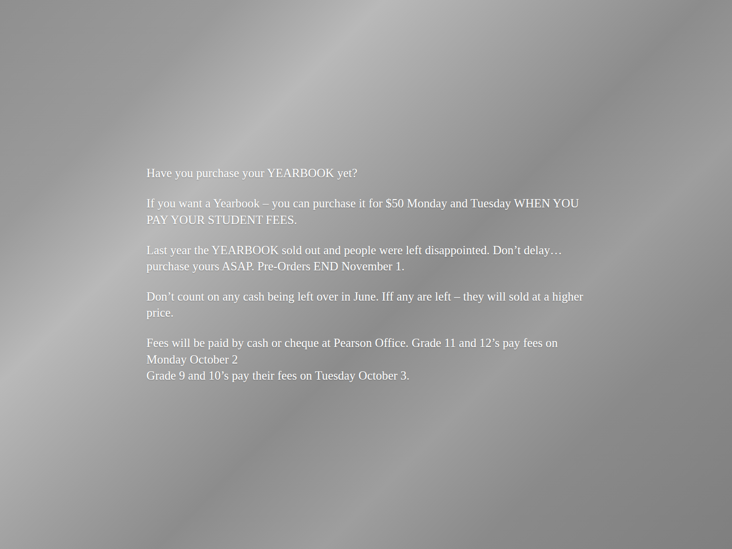Have you purchase your YEARBOOK yet?
If you want a Yearbook – you can purchase it for $50 Monday and Tuesday WHEN YOU PAY YOUR STUDENT FEES.
Last year the YEARBOOK sold out and people were left disappointed. Don’t delay…purchase yours ASAP. Pre-Orders END November 1.
Don’t count on any cash being left over in June. Iff any are left – they will sold at a higher price.
Fees will be paid by cash or cheque at Pearson Office. Grade 11 and 12’s pay fees on Monday October 2
Grade 9 and 10’s pay their fees on Tuesday October 3.